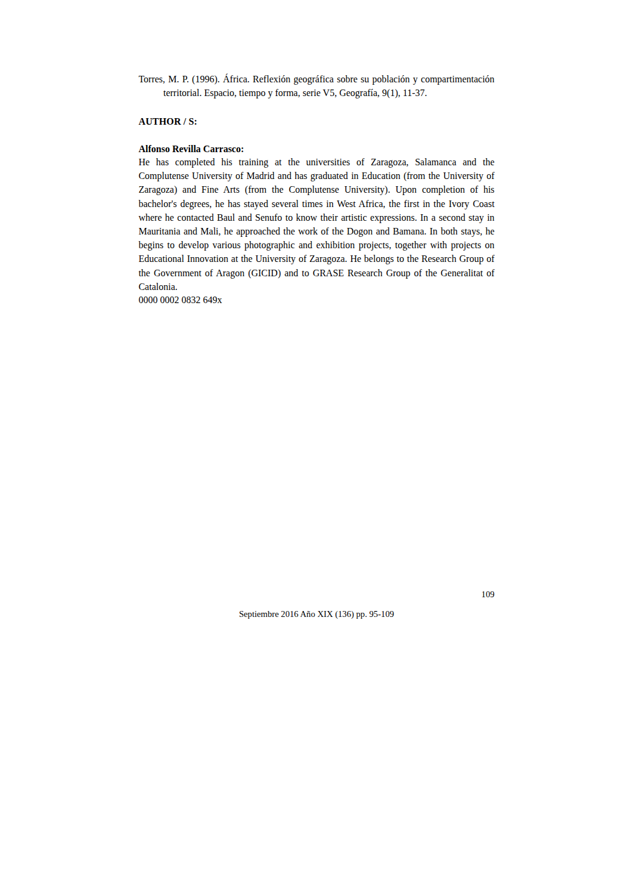Torres, M. P. (1996). África. Reflexión geográfica sobre su población y compartimentación territorial. Espacio, tiempo y forma, serie V5, Geografía, 9(1), 11-37.
AUTHOR / S:
Alfonso Revilla Carrasco:
He has completed his training at the universities of Zaragoza, Salamanca and the Complutense University of Madrid and has graduated in Education (from the University of Zaragoza) and Fine Arts (from the Complutense University). Upon completion of his bachelor's degrees, he has stayed several times in West Africa, the first in the Ivory Coast where he contacted Baul and Senufo to know their artistic expressions. In a second stay in Mauritania and Mali, he approached the work of the Dogon and Bamana. In both stays, he begins to develop various photographic and exhibition projects, together with projects on Educational Innovation at the University of Zaragoza. He belongs to the Research Group of the Government of Aragon (GICID) and to GRASE Research Group of the Generalitat of Catalonia.
0000 0002 0832 649x
109
Septiembre 2016 Año XIX (136) pp. 95-109